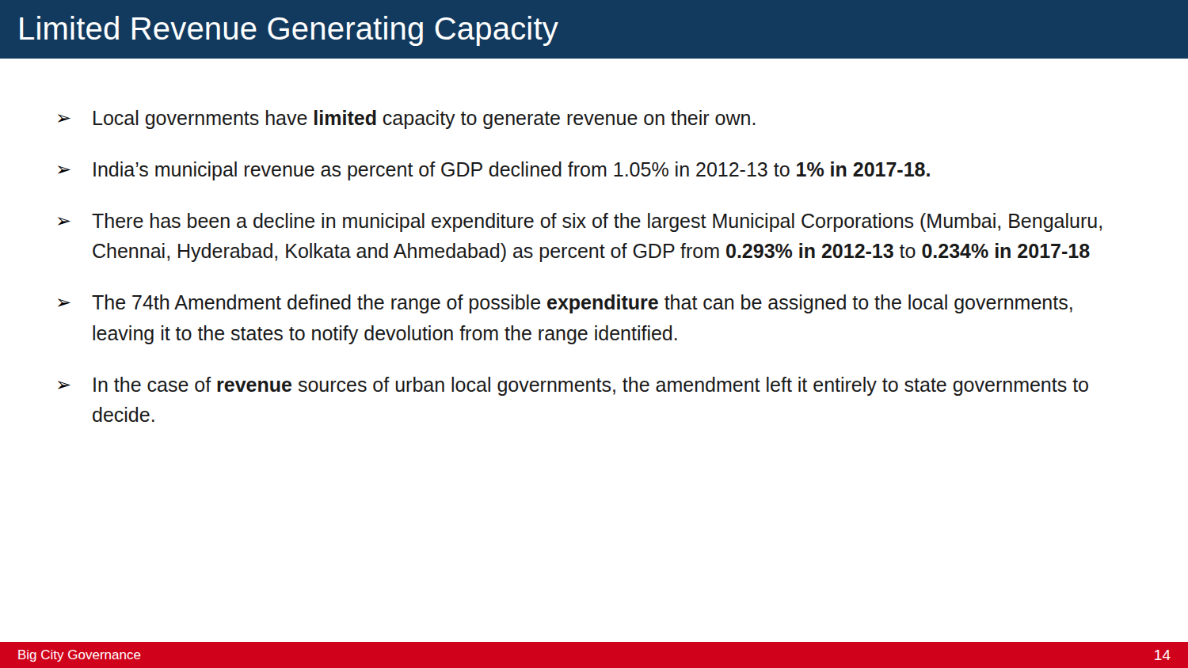Limited Revenue Generating Capacity
Local governments have limited capacity to generate revenue on their own.
India’s municipal revenue as percent of GDP declined from 1.05% in 2012-13 to 1% in 2017-18.
There has been a decline in municipal expenditure of six of the largest Municipal Corporations (Mumbai, Bengaluru, Chennai, Hyderabad, Kolkata and Ahmedabad) as percent of GDP from 0.293% in 2012-13 to 0.234% in 2017-18
The 74th Amendment defined the range of possible expenditure that can be assigned to the local governments, leaving it to the states to notify devolution from the range identified.
In the case of revenue sources of urban local governments, the amendment left it entirely to state governments to decide.
Big City Governance 14